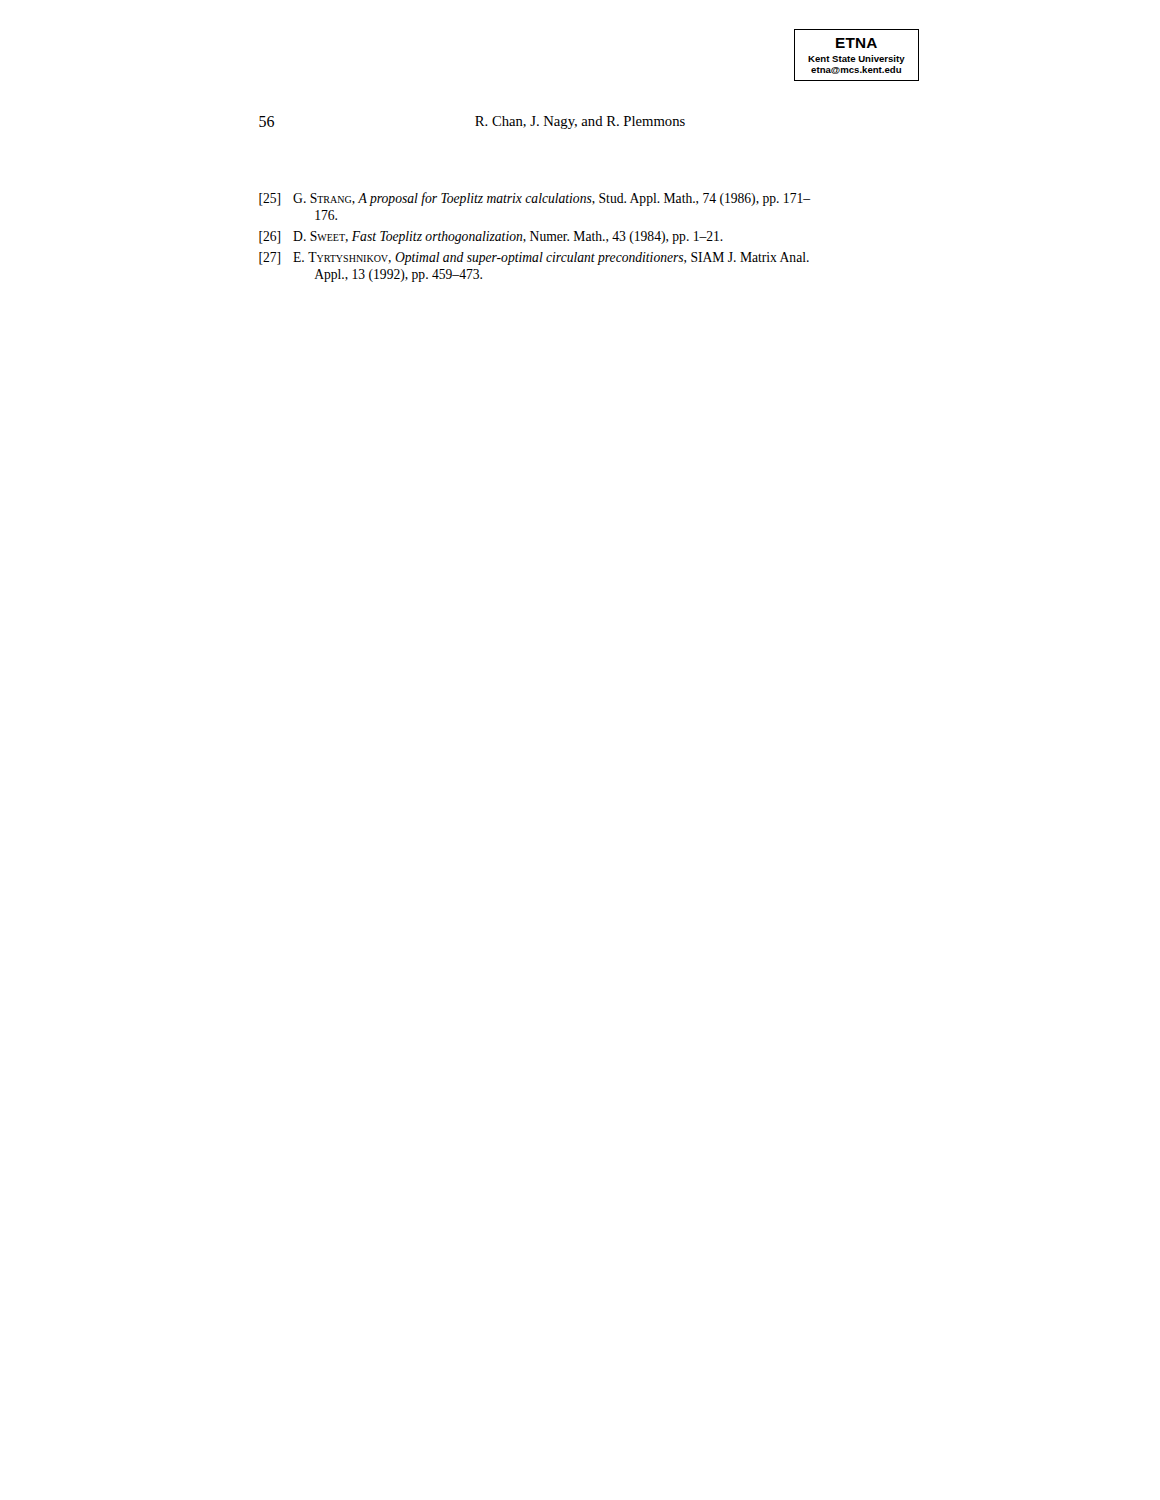ETNA
Kent State University
etna@mcs.kent.edu
56
R. Chan, J. Nagy, and R. Plemmons
[25] G. Strang, A proposal for Toeplitz matrix calculations, Stud. Appl. Math., 74 (1986), pp. 171– 176.
[26] D. Sweet, Fast Toeplitz orthogonalization, Numer. Math., 43 (1984), pp. 1–21.
[27] E. Tyrtyshnikov, Optimal and super-optimal circulant preconditioners, SIAM J. Matrix Anal. Appl., 13 (1992), pp. 459–473.